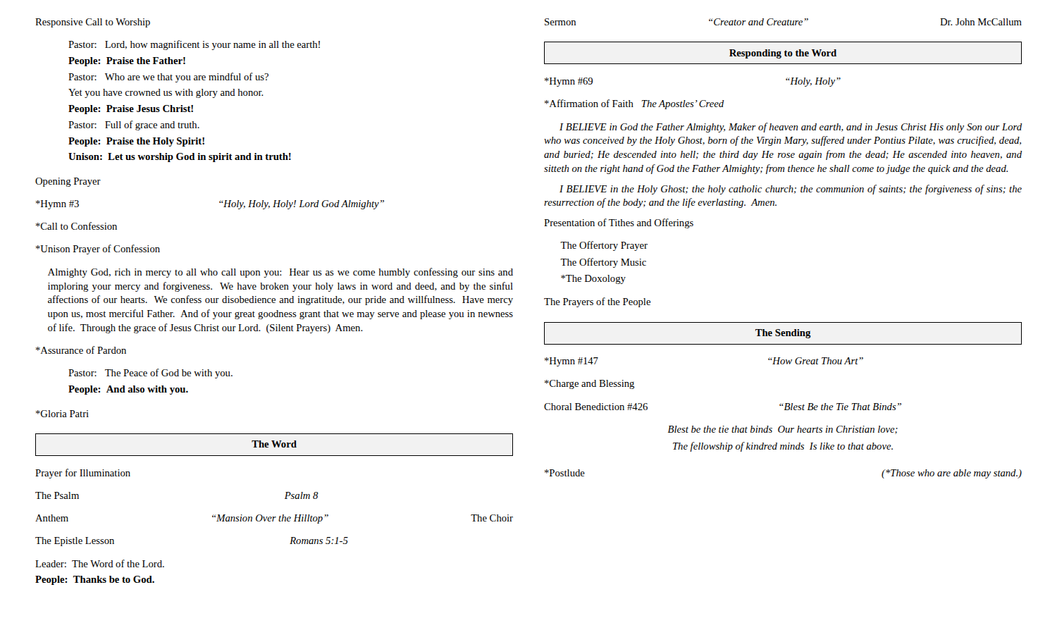Responsive Call to Worship
Pastor: Lord, how magnificent is your name in all the earth!
People: Praise the Father!
Pastor: Who are we that you are mindful of us?
Yet you have crowned us with glory and honor.
People: Praise Jesus Christ!
Pastor: Full of grace and truth.
People: Praise the Holy Spirit!
Unison: Let us worship God in spirit and in truth!
Opening Prayer
*Hymn #3
“Holy, Holy, Holy! Lord God Almighty”
*Call to Confession
*Unison Prayer of Confession
Almighty God, rich in mercy to all who call upon you: Hear us as we come humbly confessing our sins and imploring your mercy and forgiveness. We have broken your holy laws in word and deed, and by the sinful affections of our hearts. We confess our disobedience and ingratitude, our pride and willfulness. Have mercy upon us, most merciful Father. And of your great goodness grant that we may serve and please you in newness of life. Through the grace of Jesus Christ our Lord. (Silent Prayers) Amen.
*Assurance of Pardon
Pastor: The Peace of God be with you.
People: And also with you.
*Gloria Patri
The Word
Prayer for Illumination
The Psalm
Psalm 8
Anthem
“Mansion Over the Hilltop”
The Choir
The Epistle Lesson
Romans 5:1-5
Leader: The Word of the Lord.
People: Thanks be to God.
Sermon
“Creator and Creature”
Dr. John McCallum
Responding to the Word
*Hymn #69
“Holy, Holy”
*Affirmation of Faith The Apostles’ Creed
I BELIEVE in God the Father Almighty, Maker of heaven and earth, and in Jesus Christ His only Son our Lord who was conceived by the Holy Ghost, born of the Virgin Mary, suffered under Pontius Pilate, was crucified, dead, and buried; He descended into hell; the third day He rose again from the dead; He ascended into heaven, and sitteth on the right hand of God the Father Almighty; from thence he shall come to judge the quick and the dead.
I BELIEVE in the Holy Ghost; the holy catholic church; the communion of saints; the forgiveness of sins; the resurrection of the body; and the life everlasting. Amen.
Presentation of Tithes and Offerings
The Offertory Prayer
The Offertory Music
*The Doxology
The Prayers of the People
The Sending
*Hymn #147
“How Great Thou Art”
*Charge and Blessing
Choral Benediction #426
“Blest Be the Tie That Binds”
Blest be the tie that binds Our hearts in Christian love;
The fellowship of kindred minds Is like to that above.
*Postlude
(*Those who are able may stand.)